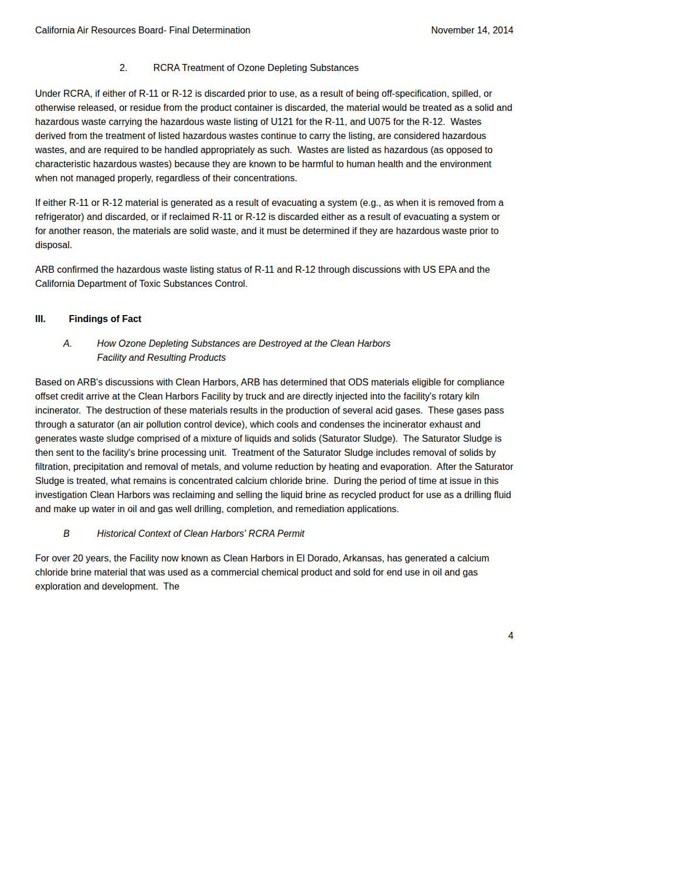California Air Resources Board- Final Determination
November 14, 2014
2. RCRA Treatment of Ozone Depleting Substances
Under RCRA, if either of R-11 or R-12 is discarded prior to use, as a result of being off-specification, spilled, or otherwise released, or residue from the product container is discarded, the material would be treated as a solid and hazardous waste carrying the hazardous waste listing of U121 for the R-11, and U075 for the R-12. Wastes derived from the treatment of listed hazardous wastes continue to carry the listing, are considered hazardous wastes, and are required to be handled appropriately as such. Wastes are listed as hazardous (as opposed to characteristic hazardous wastes) because they are known to be harmful to human health and the environment when not managed properly, regardless of their concentrations.
If either R-11 or R-12 material is generated as a result of evacuating a system (e.g., as when it is removed from a refrigerator) and discarded, or if reclaimed R-11 or R-12 is discarded either as a result of evacuating a system or for another reason, the materials are solid waste, and it must be determined if they are hazardous waste prior to disposal.
ARB confirmed the hazardous waste listing status of R-11 and R-12 through discussions with US EPA and the California Department of Toxic Substances Control.
III. Findings of Fact
A. How Ozone Depleting Substances are Destroyed at the Clean Harbors
Facility and Resulting Products
Based on ARB's discussions with Clean Harbors, ARB has determined that ODS materials eligible for compliance offset credit arrive at the Clean Harbors Facility by truck and are directly injected into the facility's rotary kiln incinerator. The destruction of these materials results in the production of several acid gases. These gases pass through a saturator (an air pollution control device), which cools and condenses the incinerator exhaust and generates waste sludge comprised of a mixture of liquids and solids (Saturator Sludge). The Saturator Sludge is then sent to the facility's brine processing unit. Treatment of the Saturator Sludge includes removal of solids by filtration, precipitation and removal of metals, and volume reduction by heating and evaporation. After the Saturator Sludge is treated, what remains is concentrated calcium chloride brine. During the period of time at issue in this investigation Clean Harbors was reclaiming and selling the liquid brine as recycled product for use as a drilling fluid and make up water in oil and gas well drilling, completion, and remediation applications.
BHistorical Context of Clean Harbors' RCRA Permit
For over 20 years, the Facility now known as Clean Harbors in El Dorado, Arkansas, has generated a calcium chloride brine material that was used as a commercial chemical product and sold for end use in oil and gas exploration and development. The
4